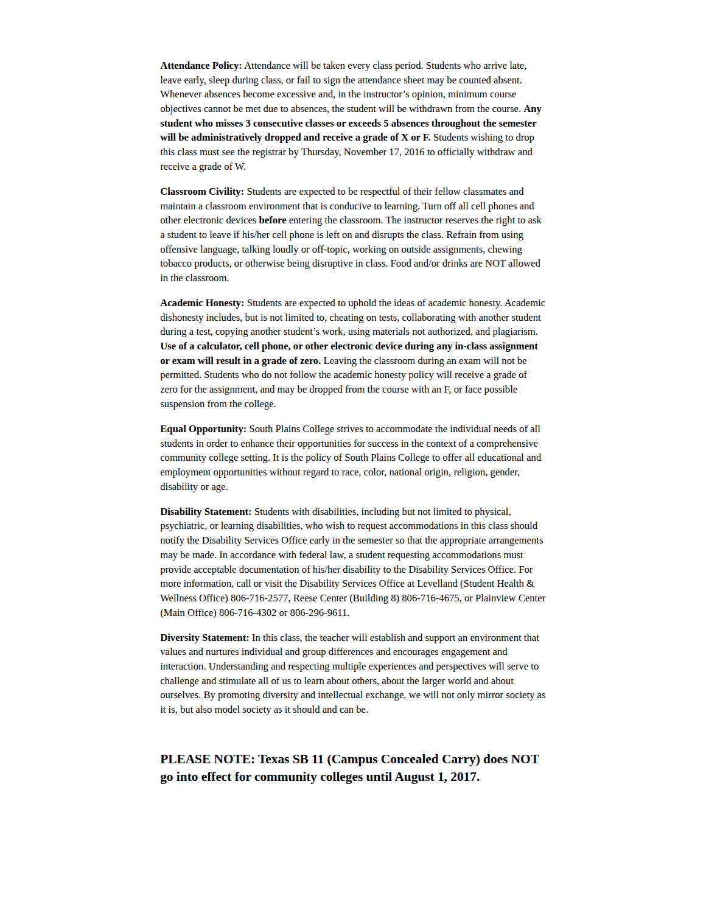Attendance Policy: Attendance will be taken every class period. Students who arrive late, leave early, sleep during class, or fail to sign the attendance sheet may be counted absent. Whenever absences become excessive and, in the instructor’s opinion, minimum course objectives cannot be met due to absences, the student will be withdrawn from the course. Any student who misses 3 consecutive classes or exceeds 5 absences throughout the semester will be administratively dropped and receive a grade of X or F. Students wishing to drop this class must see the registrar by Thursday, November 17, 2016 to officially withdraw and receive a grade of W.
Classroom Civility: Students are expected to be respectful of their fellow classmates and maintain a classroom environment that is conducive to learning. Turn off all cell phones and other electronic devices before entering the classroom. The instructor reserves the right to ask a student to leave if his/her cell phone is left on and disrupts the class. Refrain from using offensive language, talking loudly or off-topic, working on outside assignments, chewing tobacco products, or otherwise being disruptive in class. Food and/or drinks are NOT allowed in the classroom.
Academic Honesty: Students are expected to uphold the ideas of academic honesty. Academic dishonesty includes, but is not limited to, cheating on tests, collaborating with another student during a test, copying another student’s work, using materials not authorized, and plagiarism. Use of a calculator, cell phone, or other electronic device during any in-class assignment or exam will result in a grade of zero. Leaving the classroom during an exam will not be permitted. Students who do not follow the academic honesty policy will receive a grade of zero for the assignment, and may be dropped from the course with an F, or face possible suspension from the college.
Equal Opportunity: South Plains College strives to accommodate the individual needs of all students in order to enhance their opportunities for success in the context of a comprehensive community college setting. It is the policy of South Plains College to offer all educational and employment opportunities without regard to race, color, national origin, religion, gender, disability or age.
Disability Statement: Students with disabilities, including but not limited to physical, psychiatric, or learning disabilities, who wish to request accommodations in this class should notify the Disability Services Office early in the semester so that the appropriate arrangements may be made. In accordance with federal law, a student requesting accommodations must provide acceptable documentation of his/her disability to the Disability Services Office. For more information, call or visit the Disability Services Office at Levelland (Student Health & Wellness Office) 806-716-2577, Reese Center (Building 8) 806-716-4675, or Plainview Center (Main Office) 806-716-4302 or 806-296-9611.
Diversity Statement: In this class, the teacher will establish and support an environment that values and nurtures individual and group differences and encourages engagement and interaction. Understanding and respecting multiple experiences and perspectives will serve to challenge and stimulate all of us to learn about others, about the larger world and about ourselves. By promoting diversity and intellectual exchange, we will not only mirror society as it is, but also model society as it should and can be.
PLEASE NOTE: Texas SB 11 (Campus Concealed Carry) does NOT go into effect for community colleges until August 1, 2017.